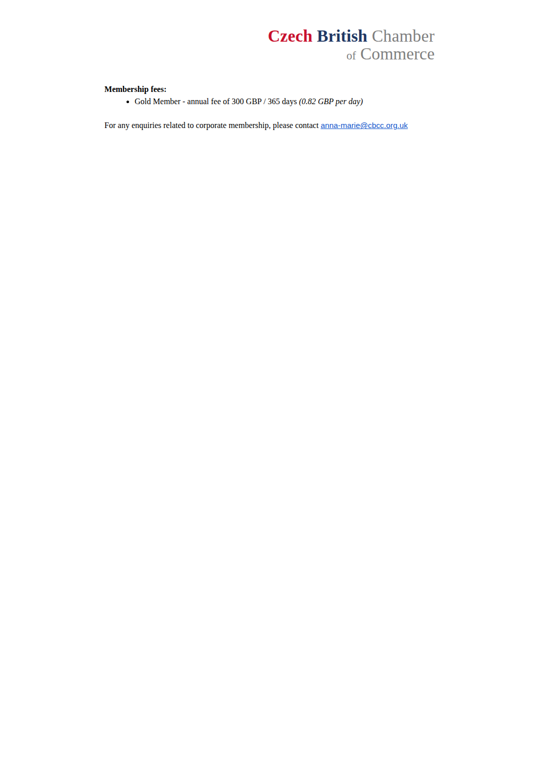Czech British Chamber
of Commerce
Membership fees:
Gold Member - annual fee of 300 GBP / 365 days (0.82 GBP per day)
For any enquiries related to corporate membership, please contact anna-marie@cbcc.org.uk